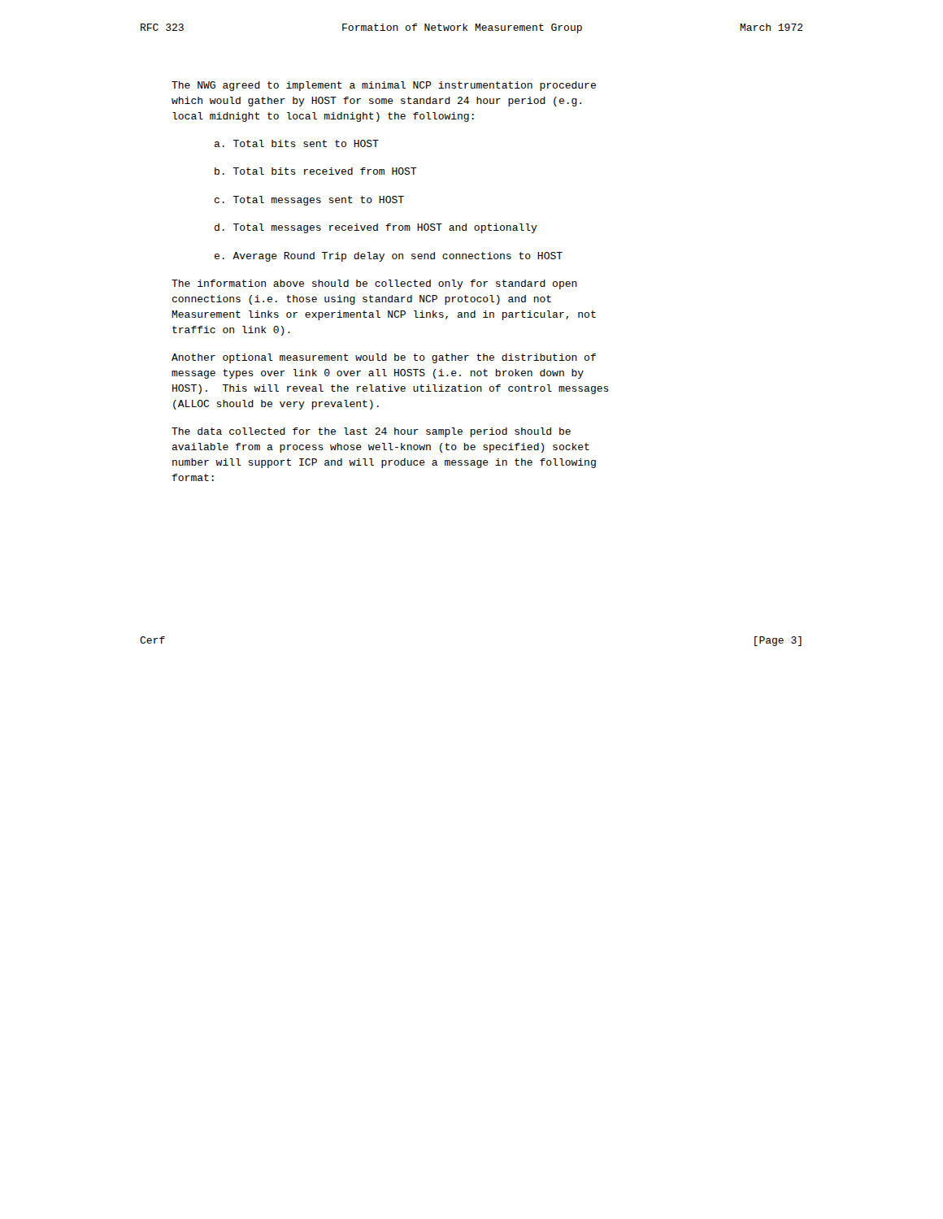RFC 323 Formation of Network Measurement Group March 1972
The NWG agreed to implement a minimal NCP instrumentation procedure which would gather by HOST for some standard 24 hour period (e.g. local midnight to local midnight) the following:
a. Total bits sent to HOST
b. Total bits received from HOST
c. Total messages sent to HOST
d. Total messages received from HOST and optionally
e. Average Round Trip delay on send connections to HOST
The information above should be collected only for standard open connections (i.e. those using standard NCP protocol) and not Measurement links or experimental NCP links, and in particular, not traffic on link 0).
Another optional measurement would be to gather the distribution of message types over link 0 over all HOSTS (i.e. not broken down by HOST). This will reveal the relative utilization of control messages (ALLOC should be very prevalent).
The data collected for the last 24 hour sample period should be available from a process whose well-known (to be specified) socket number will support ICP and will produce a message in the following format:
Cerf [Page 3]